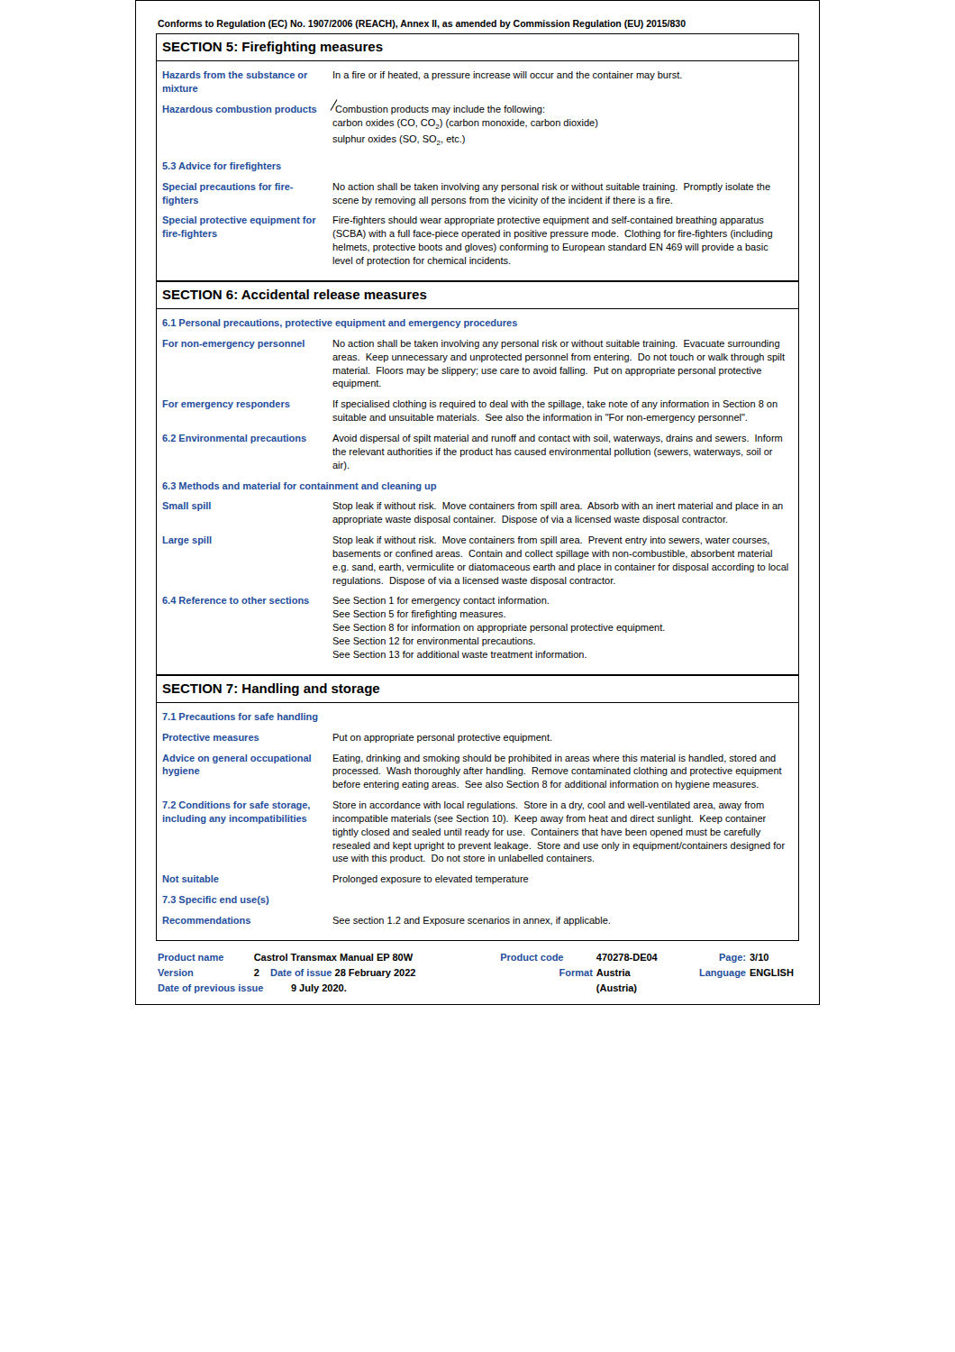Conforms to Regulation (EC) No. 1907/2006 (REACH), Annex II, as amended by Commission Regulation (EU) 2015/830
SECTION 5: Firefighting measures
| Hazards from the substance or mixture | In a fire or if heated, a pressure increase will occur and the container may burst. |
| Hazardous combustion products | Combustion products may include the following: carbon oxides (CO, CO 2 ) (carbon monoxide, carbon dioxide) sulphur oxides (SO, SO 2 , etc.) |
| 5.3 Advice for firefighters |
| Special precautions for fire-fighters | No action shall be taken involving any personal risk or without suitable training. Promptly isolate the scene by removing all persons from the vicinity of the incident if there is a fire. |
| Special protective equipment for fire-fighters | Fire-fighters should wear appropriate protective equipment and self-contained breathing apparatus (SCBA) with a full face-piece operated in positive pressure mode. Clothing for fire-fighters (including helmets, protective boots and gloves) conforming to European standard EN 469 will provide a basic level of protection for chemical incidents. |
SECTION 6: Accidental release measures
6.1 Personal precautions, protective equipment and emergency procedures
| For non-emergency personnel | No action shall be taken involving any personal risk or without suitable training. Evacuate surrounding areas. Keep unnecessary and unprotected personnel from entering. Do not touch or walk through spilt material. Floors may be slippery; use care to avoid falling. Put on appropriate personal protective equipment. |
| For emergency responders | If specialised clothing is required to deal with the spillage, take note of any information in Section 8 on suitable and unsuitable materials. See also the information in "For non-emergency personnel". |
| 6.2 Environmental precautions | Avoid dispersal of spilt material and runoff and contact with soil, waterways, drains and sewers. Inform the relevant authorities if the product has caused environmental pollution (sewers, waterways, soil or air). |
6.3 Methods and material for containment and cleaning up
| Small spill | Stop leak if without risk. Move containers from spill area. Absorb with an inert material and place in an appropriate waste disposal container. Dispose of via a licensed waste disposal contractor. |
| Large spill | Stop leak if without risk. Move containers from spill area. Prevent entry into sewers, water courses, basements or confined areas. Contain and collect spillage with non-combustible, absorbent material e.g. sand, earth, vermiculite or diatomaceous earth and place in container for disposal according to local regulations. Dispose of via a licensed waste disposal contractor. |
| 6.4 Reference to other sections | See Section 1 for emergency contact information. See Section 5 for firefighting measures. See Section 8 for information on appropriate personal protective equipment. See Section 12 for environmental precautions. See Section 13 for additional waste treatment information. |
SECTION 7: Handling and storage
7.1 Precautions for safe handling
| Protective measures | Put on appropriate personal protective equipment. |
| Advice on general occupational hygiene | Eating, drinking and smoking should be prohibited in areas where this material is handled, stored and processed. Wash thoroughly after handling. Remove contaminated clothing and protective equipment before entering eating areas. See also Section 8 for additional information on hygiene measures. |
| 7.2 Conditions for safe storage, including any incompatibilities | Store in accordance with local regulations. Store in a dry, cool and well-ventilated area, away from incompatible materials (see Section 10). Keep away from heat and direct sunlight. Keep container tightly closed and sealed until ready for use. Containers that have been opened must be carefully resealed and kept upright to prevent leakage. Store and use only in equipment/containers designed for use with this product. Do not store in unlabelled containers. |
| Not suitable | Prolonged exposure to elevated temperature |
| 7.3 Specific end use(s) | |
| Recommendations | See section 1.2 and Exposure scenarios in annex, if applicable. |
| Product name | Castrol Transmax Manual EP 80W | Product code | 470278-DE04 | Page: | 3/10 |
| Version | 2 Date of issue 28 February 2022 | Format | Austria | Language | ENGLISH |
| Date of previous issue 9 July 2020. | | (Austria) | |